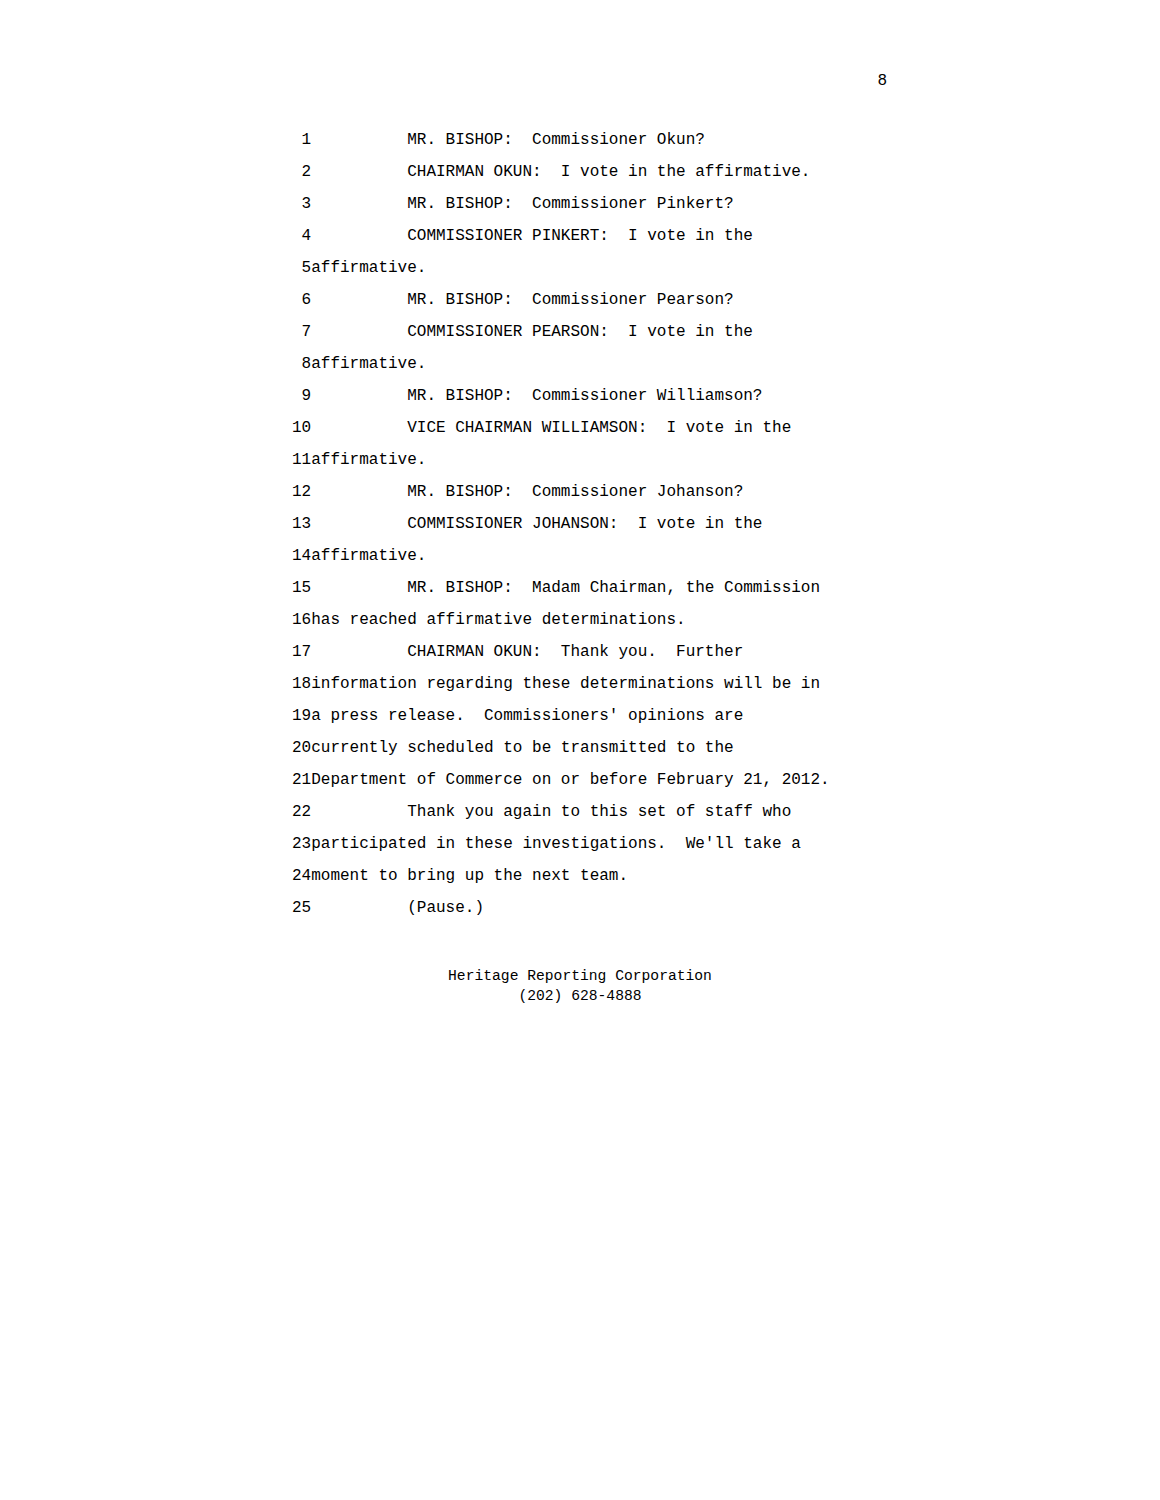8
| 1 | MR. BISHOP: Commissioner Okun? |
| 2 | CHAIRMAN OKUN: I vote in the affirmative. |
| 3 | MR. BISHOP: Commissioner Pinkert? |
| 4 | COMMISSIONER PINKERT: I vote in the |
| 5 | affirmative. |
| 6 | MR. BISHOP: Commissioner Pearson? |
| 7 | COMMISSIONER PEARSON: I vote in the |
| 8 | affirmative. |
| 9 | MR. BISHOP: Commissioner Williamson? |
| 10 | VICE CHAIRMAN WILLIAMSON: I vote in the |
| 11 | affirmative. |
| 12 | MR. BISHOP: Commissioner Johanson? |
| 13 | COMMISSIONER JOHANSON: I vote in the |
| 14 | affirmative. |
| 15 | MR. BISHOP: Madam Chairman, the Commission |
| 16 | has reached affirmative determinations. |
| 17 | CHAIRMAN OKUN: Thank you. Further |
| 18 | information regarding these determinations will be in |
| 19 | a press release. Commissioners' opinions are |
| 20 | currently scheduled to be transmitted to the |
| 21 | Department of Commerce on or before February 21, 2012. |
| 22 | Thank you again to this set of staff who |
| 23 | participated in these investigations. We'll take a |
| 24 | moment to bring up the next team. |
| 25 | (Pause.) |
Heritage Reporting Corporation
(202) 628-4888